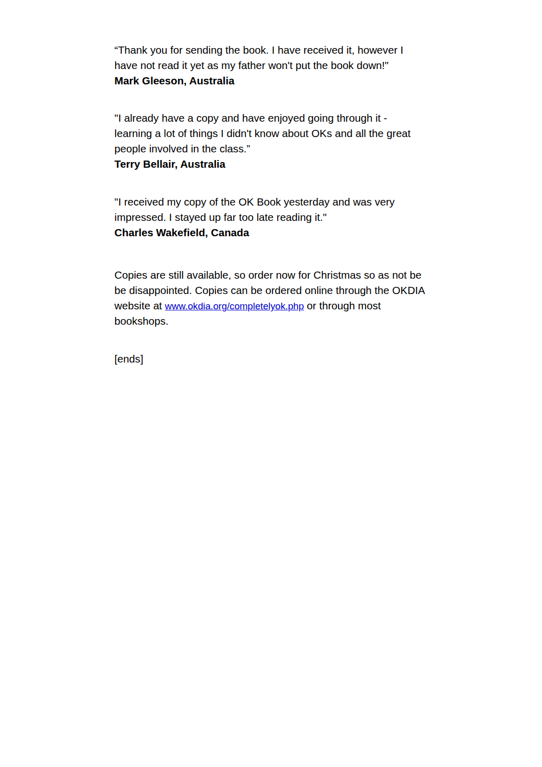“Thank you for sending the book. I have received it, however I have not read it yet as my father won't put the book down!"
Mark Gleeson, Australia
"I already have a copy and have enjoyed going through it - learning a lot of things I didn't know about OKs and all the great people involved in the class.”
Terry Bellair, Australia
"I received my copy of the OK Book yesterday and was very impressed. I stayed up far too late reading it."
Charles Wakefield, Canada
Copies are still available, so order now for Christmas so as not be be disappointed. Copies can be ordered online through the OKDIA website at www.okdia.org/completelyok.php or through most bookshops.
[ends]